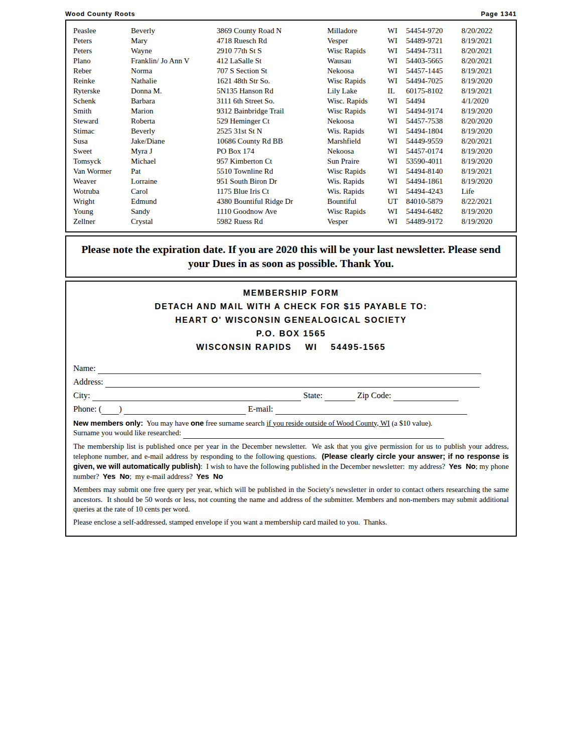Wood County Roots Page 1341
| Peaslee | Beverly | 3869 County Road N | Milladore | WI | 54454-9720 | 8/20/2022 |
| Peters | Mary | 4718 Ruesch Rd | Vesper | WI | 54489-9721 | 8/19/2021 |
| Peters | Wayne | 2910 77th St S | Wisc Rapids | WI | 54494-7311 | 8/20/2021 |
| Plano | Franklin/ Jo Ann V | 412 LaSalle St | Wausau | WI | 54403-5665 | 8/20/2021 |
| Reber | Norma | 707 S Section St | Nekoosa | WI | 54457-1445 | 8/19/2021 |
| Reinke | Nathalie | 1621 48th Str So. | Wisc Rapids | WI | 54494-7025 | 8/19/2020 |
| Ryterske | Donna M. | 5N135 Hanson Rd | Lily Lake | IL | 60175-8102 | 8/19/2021 |
| Schenk | Barbara | 3111 6th Street So. | Wisc. Rapids | WI | 54494 | 4/1/2020 |
| Smith | Marion | 9312 Bainbridge Trail | Wisc Rapids | WI | 54494-9174 | 8/19/2020 |
| Steward | Roberta | 529 Heminger Ct | Nekoosa | WI | 54457-7538 | 8/20/2020 |
| Stimac | Beverly | 2525 31st St N | Wis. Rapids | WI | 54494-1804 | 8/19/2020 |
| Susa | Jake/Diane | 10686 County Rd BB | Marshfield | WI | 54449-9559 | 8/20/2021 |
| Sweet | Myra J | PO Box 174 | Nekoosa | WI | 54457-0174 | 8/19/2020 |
| Tomsyck | Michael | 957 Kimberton Ct | Sun Praire | WI | 53590-4011 | 8/19/2020 |
| Van Wormer | Pat | 5510 Townline Rd | Wisc Rapids | WI | 54494-8140 | 8/19/2021 |
| Weaver | Lorraine | 951 South Biron Dr | Wis. Rapids | WI | 54494-1861 | 8/19/2020 |
| Wotruba | Carol | 1175 Blue Iris Ct | Wis. Rapids | WI | 54494-4243 | Life |
| Wright | Edmund | 4380 Bountiful Ridge Dr | Bountiful | UT | 84010-5879 | 8/22/2021 |
| Young | Sandy | 1110 Goodnow Ave | Wisc Rapids | WI | 54494-6482 | 8/19/2020 |
| Zellner | Crystal | 5982 Ruess Rd | Vesper | WI | 54489-9172 | 8/19/2020 |
Please note the expiration date. If you are 2020 this will be your last newsletter. Please send your Dues in as soon as possible. Thank You.
MEMBERSHIP FORM
DETACH AND MAIL WITH A CHECK FOR $15 PAYABLE TO:
HEART O' WISCONSIN GENEALOGICAL SOCIETY
P.O. BOX 1565
WISCONSIN RAPIDS WI 54495-1565
Name:
Address:
City: State: Zip Code:
Phone: ( ) E-mail:
New members only: You may have one free surname search if you reside outside of Wood County, WI (a $10 value).
Surname you would like researched:
The membership list is published once per year in the December newsletter. We ask that you give permission for us to publish your address, telephone number, and e-mail address by responding to the following questions. (Please clearly circle your answer; if no response is given, we will automatically publish): I wish to have the following published in the December newsletter: my address? Yes No; my phone number? Yes No; my e-mail address? Yes No
Members may submit one free query per year, which will be published in the Society's newsletter in order to contact others researching the same ancestors. It should be 50 words or less, not counting the name and address of the submitter. Members and non-members may submit additional queries at the rate of 10 cents per word.
Please enclose a self-addressed, stamped envelope if you want a membership card mailed to you. Thanks.